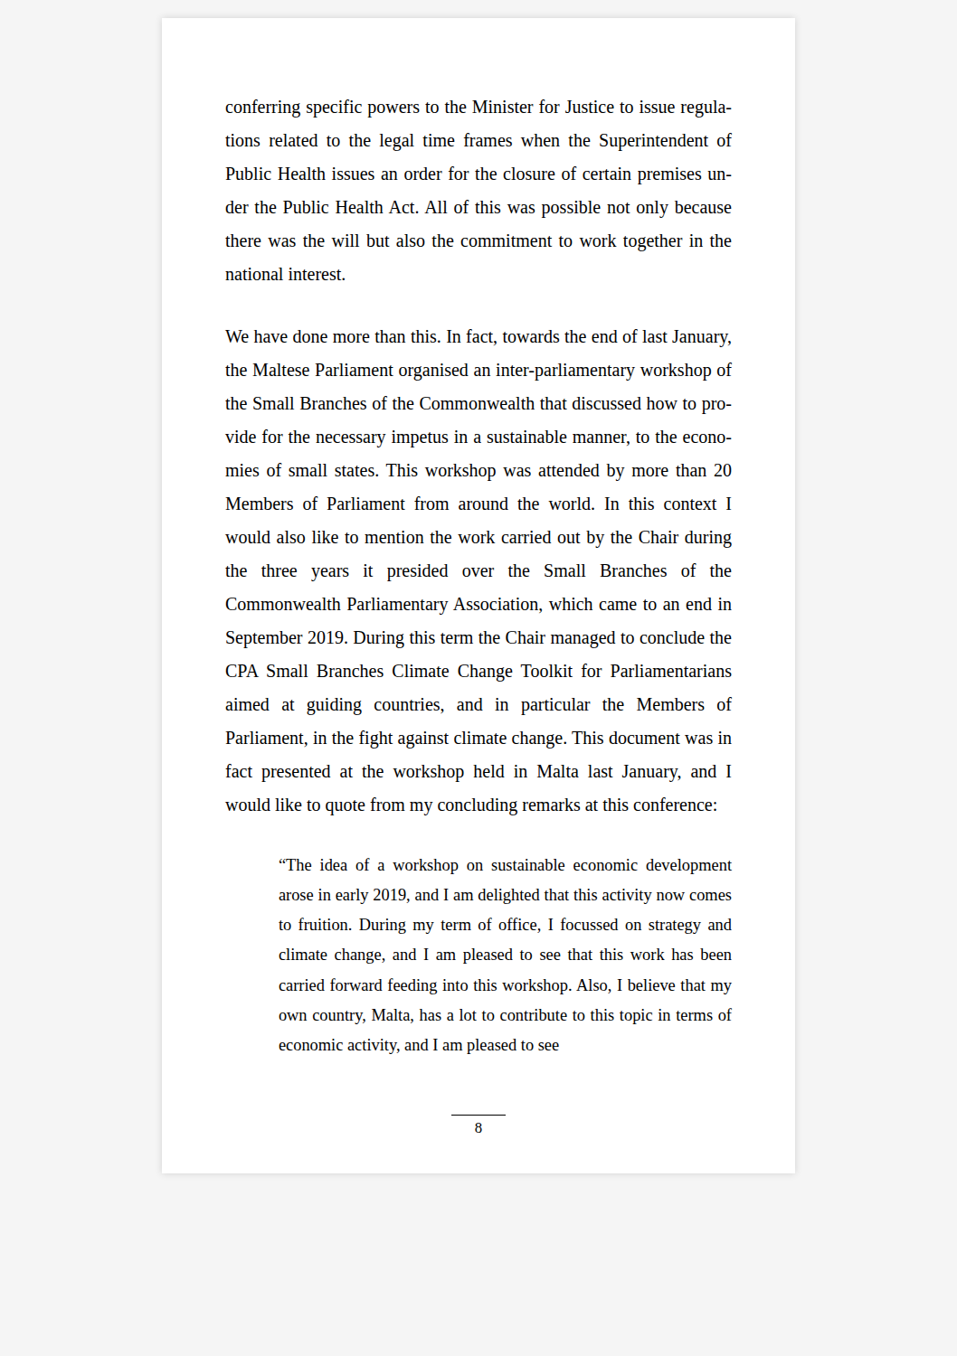conferring specific powers to the Minister for Justice to issue regulations related to the legal time frames when the Superintendent of Public Health issues an order for the closure of certain premises under the Public Health Act. All of this was possible not only because there was the will but also the commitment to work together in the national interest.
We have done more than this. In fact, towards the end of last January, the Maltese Parliament organised an inter-parliamentary workshop of the Small Branches of the Commonwealth that discussed how to provide for the necessary impetus in a sustainable manner, to the economies of small states. This workshop was attended by more than 20 Members of Parliament from around the world. In this context I would also like to mention the work carried out by the Chair during the three years it presided over the Small Branches of the Commonwealth Parliamentary Association, which came to an end in September 2019. During this term the Chair managed to conclude the CPA Small Branches Climate Change Toolkit for Parliamentarians aimed at guiding countries, and in particular the Members of Parliament, in the fight against climate change. This document was in fact presented at the workshop held in Malta last January, and I would like to quote from my concluding remarks at this conference:
“The idea of a workshop on sustainable economic development arose in early 2019, and I am delighted that this activity now comes to fruition. During my term of office, I focussed on strategy and climate change, and I am pleased to see that this work has been carried forward feeding into this workshop. Also, I believe that my own country, Malta, has a lot to contribute to this topic in terms of economic activity, and I am pleased to see
8